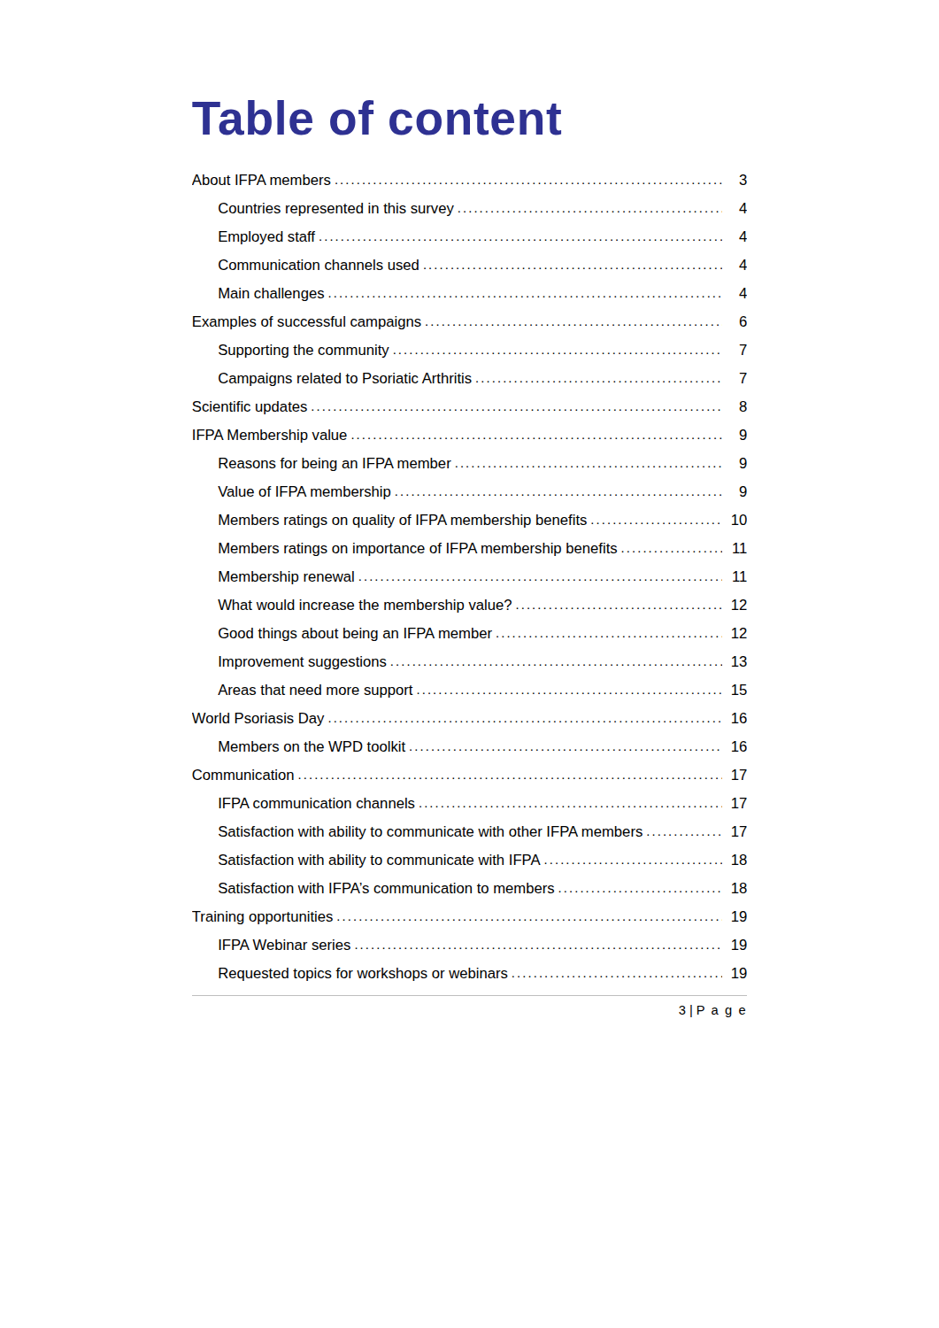Table of content
About IFPA members ........................................................................................................... 3
Countries represented in this survey ............................................................................ 4
Employed staff ..................................................................................................... 4
Communication channels used ......................................................................... 4
Main challenges ................................................................................................... 4
Examples of successful campaigns ....................................................................................... 6
Supporting the community ................................................................................ 7
Campaigns related to Psoriatic Arthritis ......................................................................... 7
Scientific updates ............................................................................................................. 8
IFPA Membership value ..................................................................................................... 9
Reasons for being an IFPA member ................................................................................ 9
Value of IFPA membership ................................................................................ 9
Members ratings on quality of IFPA membership benefits ....................................... 10
Members ratings on importance of IFPA membership benefits .............................. 11
Membership renewal ..................................................................................................... 11
What would increase the membership value? ............................................................ 12
Good things about being an IFPA member ..................................................................... 12
Improvement suggestions ................................................................................ 13
Areas that need more support ......................................................................... 15
World Psoriasis Day ......................................................................................................... 16
Members on the WPD toolkit ......................................................................... 16
Communication ..................................................................................................... 17
IFPA communication channels ......................................................................... 17
Satisfaction with ability to communicate with other IFPA members ..................... 17
Satisfaction with ability to communicate with IFPA .................................................. 18
Satisfaction with IFPA’s communication to members .............................................. 18
Training opportunities ..................................................................................................... 19
IFPA Webinar series ..................................................................................................... 19
Requested topics for workshops or webinars ............................................................ 19
3 | P a g e